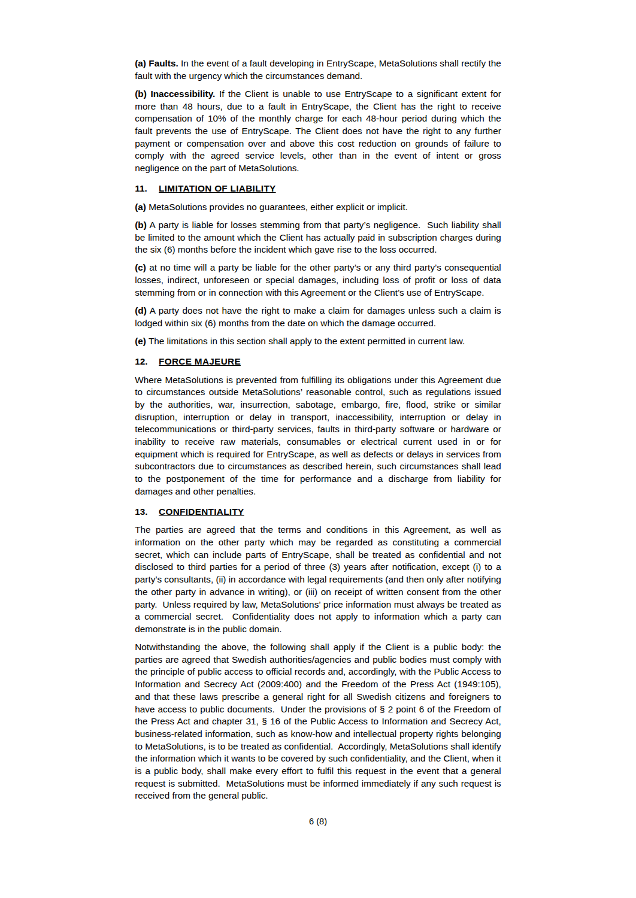(a) Faults. In the event of a fault developing in EntryScape, MetaSolutions shall rectify the fault with the urgency which the circumstances demand.
(b) Inaccessibility. If the Client is unable to use EntryScape to a significant extent for more than 48 hours, due to a fault in EntryScape, the Client has the right to receive compensation of 10% of the monthly charge for each 48-hour period during which the fault prevents the use of EntryScape. The Client does not have the right to any further payment or compensation over and above this cost reduction on grounds of failure to comply with the agreed service levels, other than in the event of intent or gross negligence on the part of MetaSolutions.
11. LIMITATION OF LIABILITY
(a) MetaSolutions provides no guarantees, either explicit or implicit.
(b) A party is liable for losses stemming from that party’s negligence. Such liability shall be limited to the amount which the Client has actually paid in subscription charges during the six (6) months before the incident which gave rise to the loss occurred.
(c) at no time will a party be liable for the other party’s or any third party’s consequential losses, indirect, unforeseen or special damages, including loss of profit or loss of data stemming from or in connection with this Agreement or the Client’s use of EntryScape.
(d) A party does not have the right to make a claim for damages unless such a claim is lodged within six (6) months from the date on which the damage occurred.
(e) The limitations in this section shall apply to the extent permitted in current law.
12. FORCE MAJEURE
Where MetaSolutions is prevented from fulfilling its obligations under this Agreement due to circumstances outside MetaSolutions’ reasonable control, such as regulations issued by the authorities, war, insurrection, sabotage, embargo, fire, flood, strike or similar disruption, interruption or delay in transport, inaccessibility, interruption or delay in telecommunications or third-party services, faults in third-party software or hardware or inability to receive raw materials, consumables or electrical current used in or for equipment which is required for EntryScape, as well as defects or delays in services from subcontractors due to circumstances as described herein, such circumstances shall lead to the postponement of the time for performance and a discharge from liability for damages and other penalties.
13. CONFIDENTIALITY
The parties are agreed that the terms and conditions in this Agreement, as well as information on the other party which may be regarded as constituting a commercial secret, which can include parts of EntryScape, shall be treated as confidential and not disclosed to third parties for a period of three (3) years after notification, except (i) to a party’s consultants, (ii) in accordance with legal requirements (and then only after notifying the other party in advance in writing), or (iii) on receipt of written consent from the other party. Unless required by law, MetaSolutions’ price information must always be treated as a commercial secret. Confidentiality does not apply to information which a party can demonstrate is in the public domain.
Notwithstanding the above, the following shall apply if the Client is a public body: the parties are agreed that Swedish authorities/agencies and public bodies must comply with the principle of public access to official records and, accordingly, with the Public Access to Information and Secrecy Act (2009:400) and the Freedom of the Press Act (1949:105), and that these laws prescribe a general right for all Swedish citizens and foreigners to have access to public documents. Under the provisions of § 2 point 6 of the Freedom of the Press Act and chapter 31, § 16 of the Public Access to Information and Secrecy Act, business-related information, such as know-how and intellectual property rights belonging to MetaSolutions, is to be treated as confidential. Accordingly, MetaSolutions shall identify the information which it wants to be covered by such confidentiality, and the Client, when it is a public body, shall make every effort to fulfil this request in the event that a general request is submitted. MetaSolutions must be informed immediately if any such request is received from the general public.
6 (8)